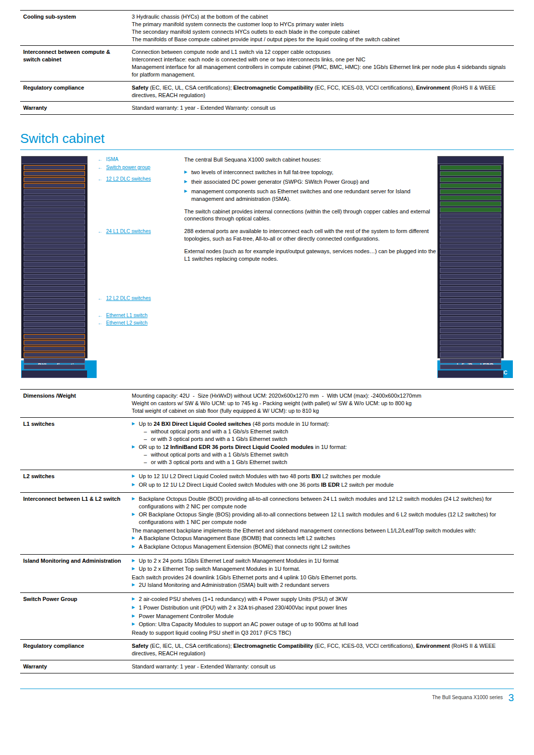| Cooling sub-system | 3 Hydraulic chassis (HYCs) at the bottom of the cabinet The primary manifold system connects the customer loop to HYCs primary water inlets The secondary manifold system connects HYCs outlets to each blade in the compute cabinet The manifolds of Base compute cabinet provide input / output pipes for the liquid cooling of the switch cabinet |
| Interconnect between compute & switch cabinet | Connection between compute node and L1 switch via 12 copper cable octopuses Interconnect interface: each node is connected with one or two interconnects links, one per NIC Management interface for all management controllers in compute cabinet (PMC, BMC, HMC): one 1Gb/s Ethernet link per node plus 4 sidebands signals for platform management. |
| Regulatory compliance | Safety (EC, IEC, UL, CSA certifications); Electromagnetic Compatibility (EC, FCC, ICES-03, VCCI certifications), Environment (RoHS II & WEEE directives, REACH regulation) |
| Warranty | Standard warranty: 1 year - Extended Warranty: consult us |
Switch cabinet
| BXI configuration with 2 NICs | ← ISMA ← Switch power group ← 12 L2 DLC switches ← 24 L1 DLC switches ← 12 L2 DLC switches ← Ethernet L1 switch ← Ethernet L2 switch | The central Bull Sequana X1000 switch cabinet houses: two levels of interconnect switches in full fat-tree topology, their associated DC power generator (SWPG: SWitch Power Group) and management components such as Ethernet switches and one redundant server for Island management and administration (ISMA). The switch cabinet provides internal connections (within the cell) through copper cables and external connections through optical cables. 288 external ports are available to interconnect each cell with the rest of the system to form different topologies, such as Fat-tree, All-to-all or other directly connected configurations. External nodes (such as for example input/output gateways, services nodes…) can be plugged into the L1 switches replacing compute nodes. | InfiniBand EDR or configuration with 1 NIC |
| Dimensions /Weight | Mounting capacity: 42U - Size (HxWxD) without UCM: 2020x600x1270 mm - With UCM (max): -2400x600x1270mm Weight on castors w/ SW & W/o UCM: up to 745 kg - Packing weight (with pallet) w/ SW & W/o UCM: up to 800 kg Total weight of cabinet on slab floor (fully equipped & W/ UCM): up to 810 kg |
| L1 switches | Up to 24 BXI Direct Liquid Cooled switches (48 ports module in 1U format): without optical ports and with a 1 Gb/s/s Ethernet switch or with 3 optical ports and with a 1 Gb/s Ethernet switch OR up to 1 2 InfiniBand EDR 36 ports Direct Liquid Cooled modules in 1U format: without optical ports and with a 1 Gb/s/s Ethernet switch or with 3 optical ports and with a 1 Gb/s Ethernet switch |
| L2 switches | Up to 12 1U L2 Direct Liquid Cooled switch Modules with two 48 ports BXI L2 switches per module OR up to 12 1U L2 Direct Liquid Cooled switch Modules with one 36 ports IB EDR L2 switch per module |
| Interconnect between L1 & L2 switch | Backplane Octopus Double (BOD) providing all-to-all connections between 24 L1 switch modules and 12 L2 switch modules (24 L2 switches) for configurations with 2 NIC per compute node OR Backplane Octopus Single (BOS) providing all-to-all connections between 12 L1 switch modules and 6 L2 switch modules (12 L2 switches) for configurations with 1 NIC per compute node The management backplane implements the Ethernet and sideband management connections between L1/L2/Leaf/Top switch modules with: A Backplane Octopus Management Base (BOMB) that connects left L2 switches A Backplane Octopus Management Extension (BOME) that connects right L2 switches |
| Island Monitoring and Administration | Up to 2 x 24 ports 1Gb/s Ethernet Leaf switch Management Modules in 1U format Up to 2 x Ethernet Top switch Management Modules in 1U format. Each switch provides 24 downlink 1Gb/s Ethernet ports and 4 uplink 10 Gb/s Ethernet ports. 2U Island Monitoring and Administration (ISMA) built with 2 redundant servers |
| Switch Power Group | 2 air-cooled PSU shelves (1+1 redundancy) with 4 Power supply Units (PSU) of 3KW 1 Power Distribution unit (PDU) with 2 x 32A tri-phased 230/400Vac input power lines Power Management Controller Module Option: Ultra Capacity Modules to support an AC power outage of up to 900ms at full load Ready to support liquid cooling PSU shelf in Q3 2017 (FCS TBC) |
| Regulatory compliance | Safety (EC, IEC, UL, CSA certifications); Electromagnetic Compatibility (EC, FCC, ICES-03, VCCI certifications), Environment (RoHS II & WEEE directives, REACH regulation) |
| Warranty | Standard warranty: 1 year - Extended Warranty: consult us |
The Bull Sequana X1000 series 3